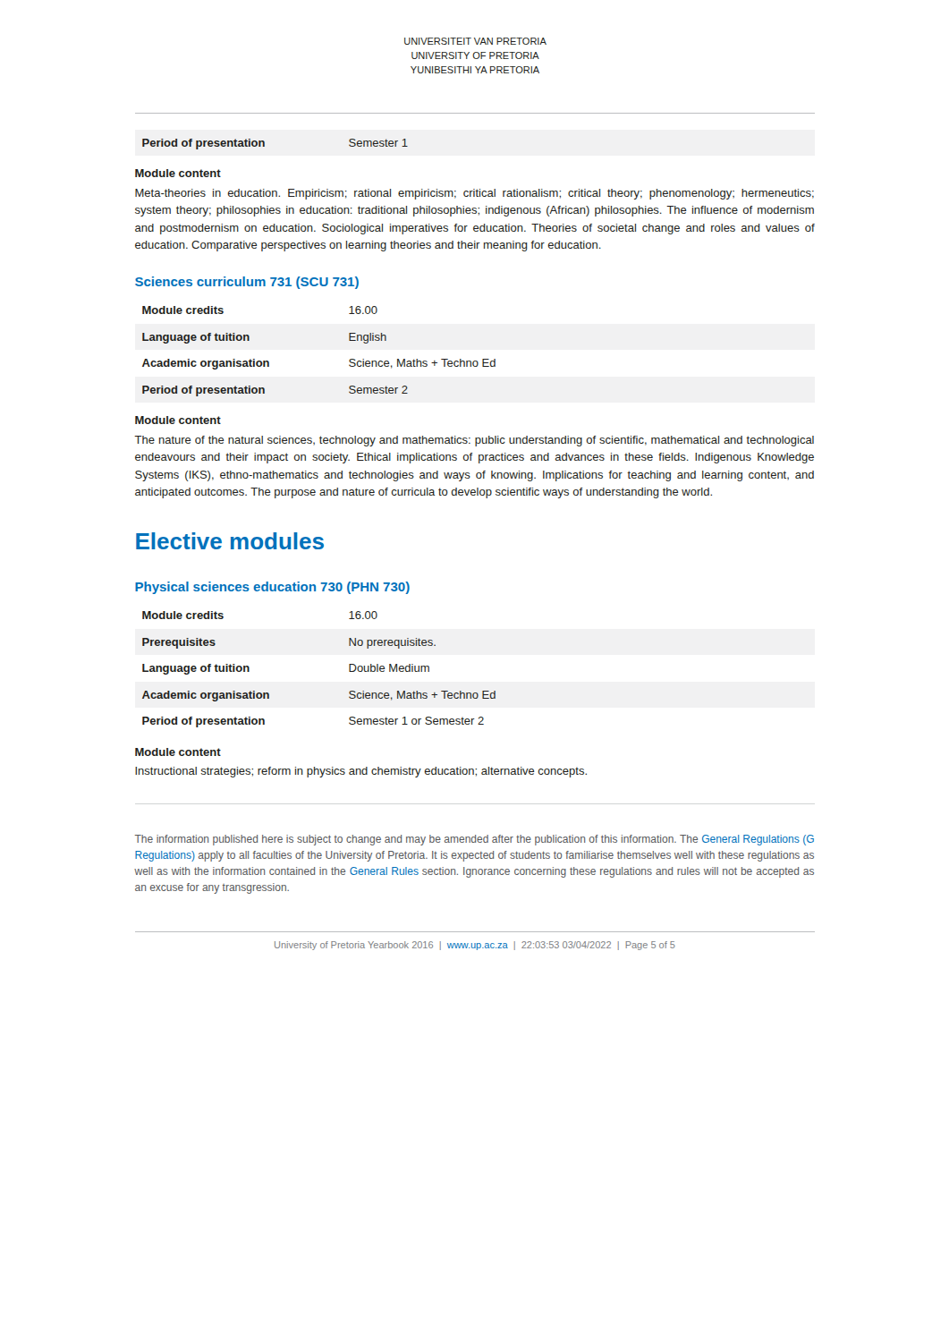| Period of presentation | Semester 1 |
Module content
Meta-theories in education. Empiricism; rational empiricism; critical rationalism; critical theory; phenomenology; hermeneutics; system theory; philosophies in education: traditional philosophies; indigenous (African) philosophies. The influence of modernism and postmodernism on education. Sociological imperatives for education. Theories of societal change and roles and values of education. Comparative perspectives on learning theories and their meaning for education.
Sciences curriculum 731 (SCU 731)
| Module credits | 16.00 |
| Language of tuition | English |
| Academic organisation | Science, Maths + Techno Ed |
| Period of presentation | Semester 2 |
Module content
The nature of the natural sciences, technology and mathematics: public understanding of scientific, mathematical and technological endeavours and their impact on society. Ethical implications of practices and advances in these fields. Indigenous Knowledge Systems (IKS), ethno-mathematics and technologies and ways of knowing. Implications for teaching and learning content, and anticipated outcomes. The purpose and nature of curricula to develop scientific ways of understanding the world.
Elective modules
Physical sciences education 730 (PHN 730)
| Module credits | 16.00 |
| Prerequisites | No prerequisites. |
| Language of tuition | Double Medium |
| Academic organisation | Science, Maths + Techno Ed |
| Period of presentation | Semester 1 or Semester 2 |
Module content
Instructional strategies; reform in physics and chemistry education; alternative concepts.
The information published here is subject to change and may be amended after the publication of this information. The General Regulations (G Regulations) apply to all faculties of the University of Pretoria. It is expected of students to familiarise themselves well with these regulations as well as with the information contained in the General Rules section. Ignorance concerning these regulations and rules will not be accepted as an excuse for any transgression.
University of Pretoria Yearbook 2016 | www.up.ac.za | 22:03:53 03/04/2022 | Page 5 of 5